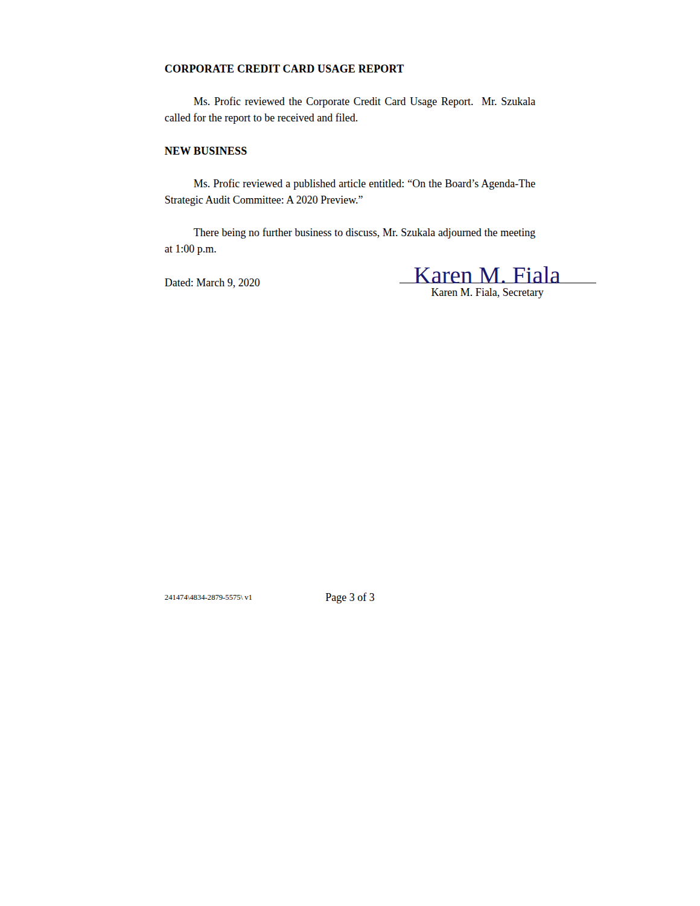CORPORATE CREDIT CARD USAGE REPORT
Ms. Profic reviewed the Corporate Credit Card Usage Report. Mr. Szukala called for the report to be received and filed.
NEW BUSINESS
Ms. Profic reviewed a published article entitled: “On the Board’s Agenda-The Strategic Audit Committee: A 2020 Preview.”
There being no further business to discuss, Mr. Szukala adjourned the meeting at 1:00 p.m.
Dated: March 9, 2020
Karen M. Fiala
Karen M. Fiala, Secretary
241474\4834-2879-5575\ v1
Page 3 of 3